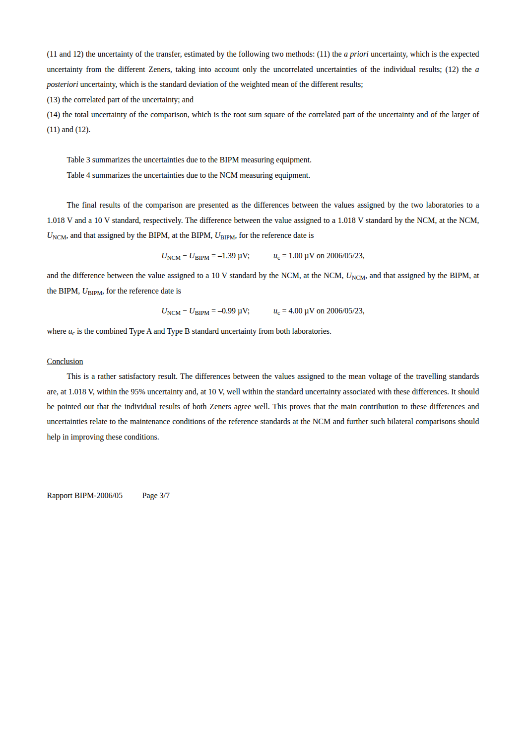(11 and 12) the uncertainty of the transfer, estimated by the following two methods: (11) the a priori uncertainty, which is the expected uncertainty from the different Zeners, taking into account only the uncorrelated uncertainties of the individual results; (12) the a posteriori uncertainty, which is the standard deviation of the weighted mean of the different results;
(13) the correlated part of the uncertainty; and
(14) the total uncertainty of the comparison, which is the root sum square of the correlated part of the uncertainty and of the larger of (11) and (12).
Table 3 summarizes the uncertainties due to the BIPM measuring equipment.
Table 4 summarizes the uncertainties due to the NCM measuring equipment.
The final results of the comparison are presented as the differences between the values assigned by the two laboratories to a 1.018 V and a 10 V standard, respectively. The difference between the value assigned to a 1.018 V standard by the NCM, at the NCM, UNCM, and that assigned by the BIPM, at the BIPM, UBIPM, for the reference date is
UNCM − UBIPM = –1.39 µV; uc = 1.00 µV on 2006/05/23,
and the difference between the value assigned to a 10 V standard by the NCM, at the NCM, UNCM, and that assigned by the BIPM, at the BIPM, UBIPM, for the reference date is
UNCM − UBIPM = –0.99 µV; uc = 4.00 µV on 2006/05/23,
where uc is the combined Type A and Type B standard uncertainty from both laboratories.
Conclusion
This is a rather satisfactory result. The differences between the values assigned to the mean voltage of the travelling standards are, at 1.018 V, within the 95% uncertainty and, at 10 V, well within the standard uncertainty associated with these differences. It should be pointed out that the individual results of both Zeners agree well. This proves that the main contribution to these differences and uncertainties relate to the maintenance conditions of the reference standards at the NCM and further such bilateral comparisons should help in improving these conditions.
Rapport BIPM-2006/05
Page 3/7